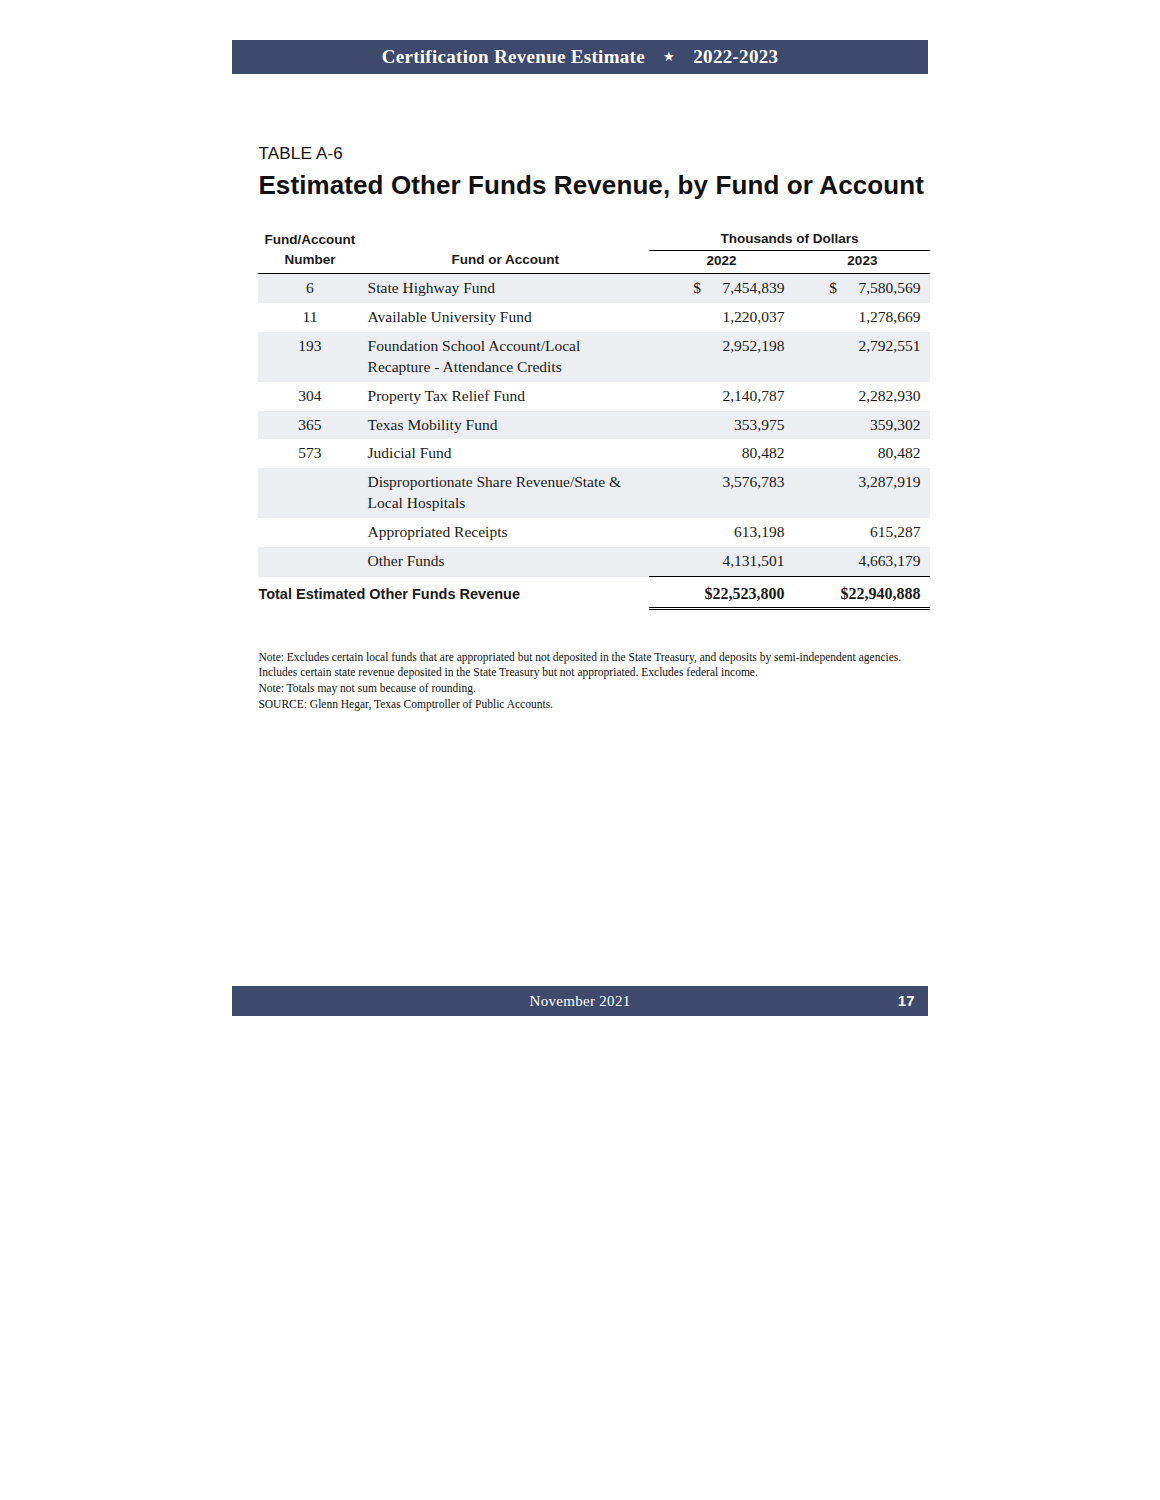Certification Revenue Estimate ★ 2022-2023
TABLE A-6
Estimated Other Funds Revenue, by Fund or Account
| Fund/Account | | Thousands of Dollars |
| --- | --- | --- |
| Number | Fund or Account | 2022 | 2023 |
| 6 | State Highway Fund | $ 7,454,839 | $ 7,580,569 |
| 11 | Available University Fund | 1,220,037 | 1,278,669 |
| 193 | Foundation School Account/Local Recapture - Attendance Credits | 2,952,198 | 2,792,551 |
| 304 | Property Tax Relief Fund | 2,140,787 | 2,282,930 |
| 365 | Texas Mobility Fund | 353,975 | 359,302 |
| 573 | Judicial Fund | 80,482 | 80,482 |
| | Disproportionate Share Revenue/State & Local Hospitals | 3,576,783 | 3,287,919 |
| | Appropriated Receipts | 613,198 | 615,287 |
| | Other Funds | 4,131,501 | 4,663,179 |
| Total Estimated Other Funds Revenue | $22,523,800 | $22,940,888 |
Note: Excludes certain local funds that are appropriated but not deposited in the State Treasury, and deposits by semi-independent agencies. Includes certain state revenue deposited in the State Treasury but not appropriated. Excludes federal income.
Note: Totals may not sum because of rounding.
SOURCE: Glenn Hegar, Texas Comptroller of Public Accounts.
November 2021
17